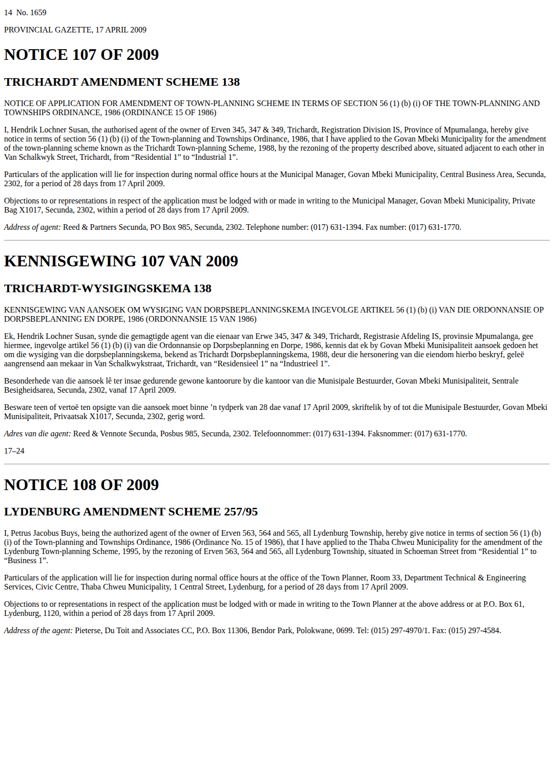14 No. 1659
PROVINCIAL GAZETTE, 17 APRIL 2009
NOTICE 107 OF 2009
TRICHARDT AMENDMENT SCHEME 138
NOTICE OF APPLICATION FOR AMENDMENT OF TOWN-PLANNING SCHEME IN TERMS OF SECTION 56 (1) (b) (i) OF THE TOWN-PLANNING AND TOWNSHIPS ORDINANCE, 1986 (ORDINANCE 15 OF 1986)
I, Hendrik Lochner Susan, the authorised agent of the owner of Erven 345, 347 & 349, Trichardt, Registration Division IS, Province of Mpumalanga, hereby give notice in terms of section 56 (1) (b) (i) of the Town-planning and Townships Ordinance, 1986, that I have applied to the Govan Mbeki Municipality for the amendment of the town-planning scheme known as the Trichardt Town-planning Scheme, 1988, by the rezoning of the property described above, situated adjacent to each other in Van Schalkwyk Street, Trichardt, from “Residential 1” to “Industrial 1”.
Particulars of the application will lie for inspection during normal office hours at the Municipal Manager, Govan Mbeki Municipality, Central Business Area, Secunda, 2302, for a period of 28 days from 17 April 2009.
Objections to or representations in respect of the application must be lodged with or made in writing to the Municipal Manager, Govan Mbeki Municipality, Private Bag X1017, Secunda, 2302, within a period of 28 days from 17 April 2009.
Address of agent: Reed & Partners Secunda, PO Box 985, Secunda, 2302. Telephone number: (017) 631-1394. Fax number: (017) 631-1770.
KENNISGEWING 107 VAN 2009
TRICHARDT-WYSIGINGSKEMA 138
KENNISGEWING VAN AANSOEK OM WYSIGING VAN DORPSBEPLANNINGSKEMA INGEVOLGE ARTIKEL 56 (1) (b) (i) VAN DIE ORDONNANSIE OP DORPSBEPLANNING EN DORPE, 1986 (ORDONNANSIE 15 VAN 1986)
Ek, Hendrik Lochner Susan, synde die gemagtigde agent van die eienaar van Erwe 345, 347 & 349, Trichardt, Registrasie Afdeling IS, provinsie Mpumalanga, gee hiermee, ingevolge artikel 56 (1) (b) (i) van die Ordonnansie op Dorpsbeplanning en Dorpe, 1986, kennis dat ek by Govan Mbeki Munisipaliteit aansoek gedoen het om die wysiging van die dorpsbeplanningskema, bekend as Trichardt Dorpsbeplanningskema, 1988, deur die hersonering van die eiendom hierbo beskryf, geleë aangrensend aan mekaar in Van Schalkwykstraat, Trichardt, van “Residensieel 1” na “Industrieel 1”.
Besonderhede van die aansoek lê ter insae gedurende gewone kantoorure by die kantoor van die Munisipale Bestuurder, Govan Mbeki Munisipaliteit, Sentrale Besigheidsarea, Secunda, 2302, vanaf 17 April 2009.
Besware teen of vertoë ten opsigte van die aansoek moet binne ’n tydperk van 28 dae vanaf 17 April 2009, skriftelik by of tot die Munisipale Bestuurder, Govan Mbeki Munisipaliteit, Privaatsak X1017, Secunda, 2302, gerig word.
Adres van die agent: Reed & Vennote Secunda, Posbus 985, Secunda, 2302. Telefoonnommer: (017) 631-1394. Faksnommer: (017) 631-1770.
17–24
NOTICE 108 OF 2009
LYDENBURG AMENDMENT SCHEME 257/95
I, Petrus Jacobus Buys, being the authorized agent of the owner of Erven 563, 564 and 565, all Lydenburg Township, hereby give notice in terms of section 56 (1) (b) (i) of the Town-planning and Townships Ordinance, 1986 (Ordinance No. 15 of 1986), that I have applied to the Thaba Chweu Municipality for the amendment of the Lydenburg Town-planning Scheme, 1995, by the rezoning of Erven 563, 564 and 565, all Lydenburg Township, situated in Schoeman Street from “Residential 1” to “Business 1”.
Particulars of the application will lie for inspection during normal office hours at the office of the Town Planner, Room 33, Department Technical & Engineering Services, Civic Centre, Thaba Chweu Municipality, 1 Central Street, Lydenburg, for a period of 28 days from 17 April 2009.
Objections to or representations in respect of the application must be lodged with or made in writing to the Town Planner at the above address or at P.O. Box 61, Lydenburg, 1120, within a period of 28 days from 17 April 2009.
Address of the agent: Pieterse, Du Toit and Associates CC, P.O. Box 11306, Bendor Park, Polokwane, 0699. Tel: (015) 297-4970/1. Fax: (015) 297-4584.